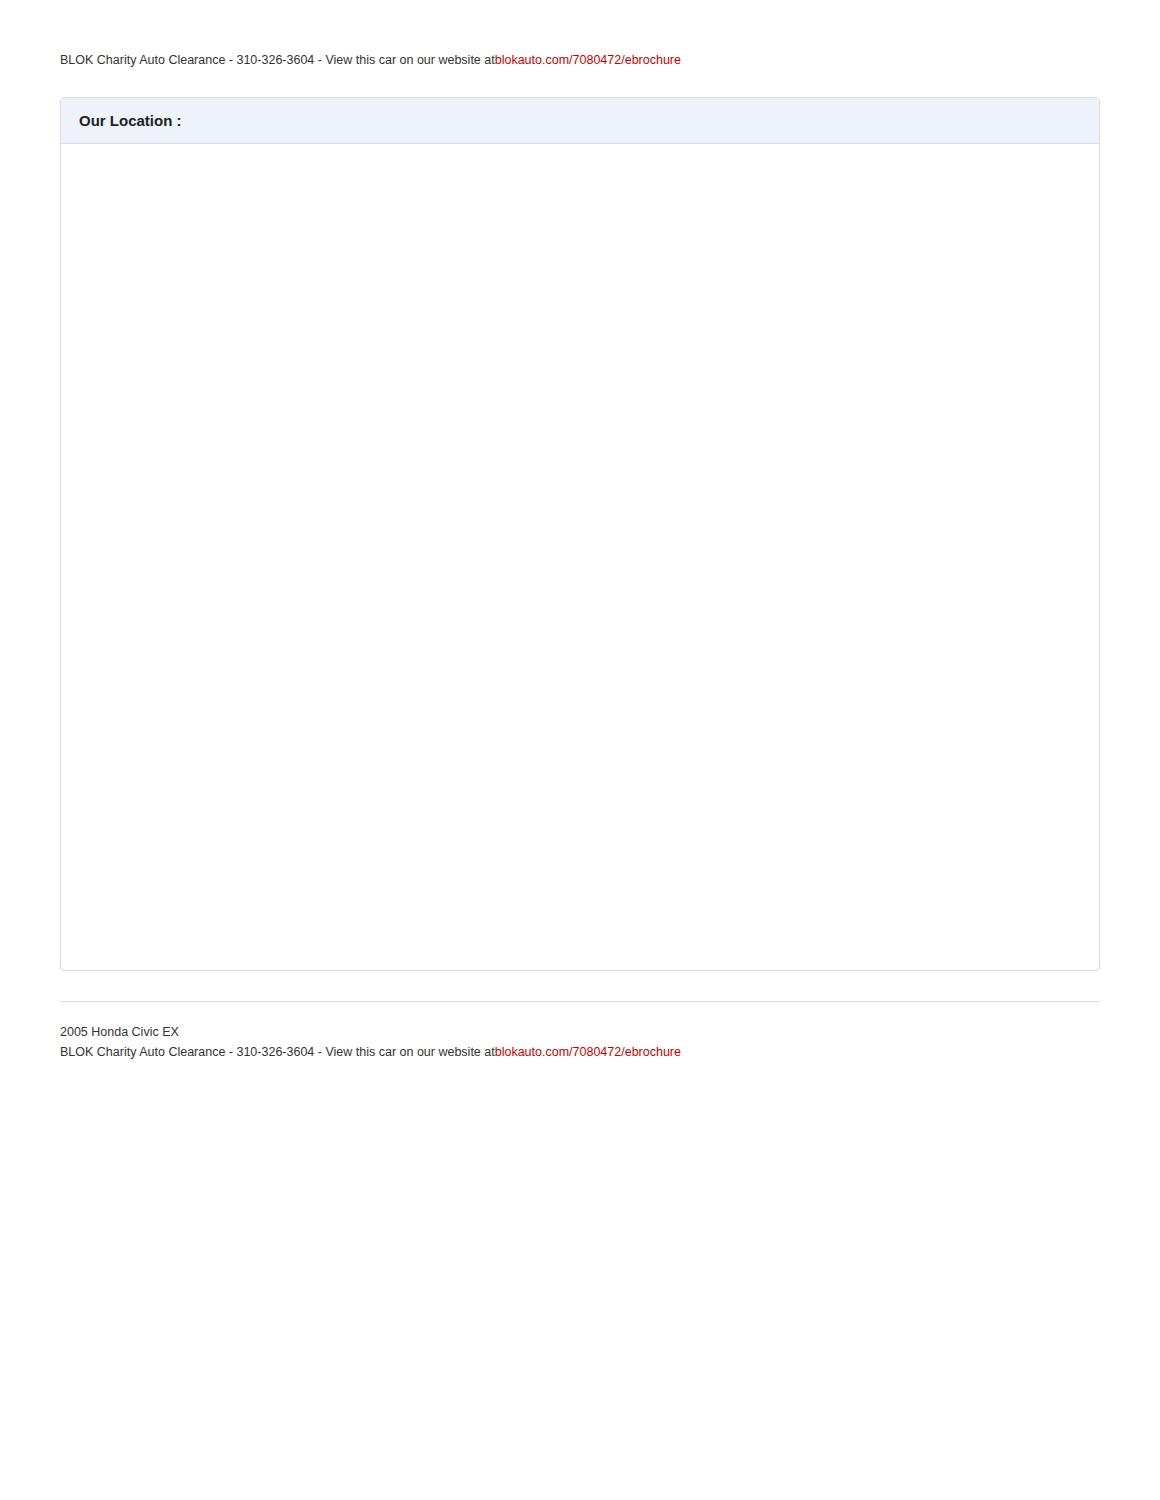BLOK Charity Auto Clearance - 310-326-3604 - View this car on our website atblokauto.com/7080472/ebrochure
Our Location :
2005 Honda Civic EX
BLOK Charity Auto Clearance - 310-326-3604 - View this car on our website atblokauto.com/7080472/ebrochure